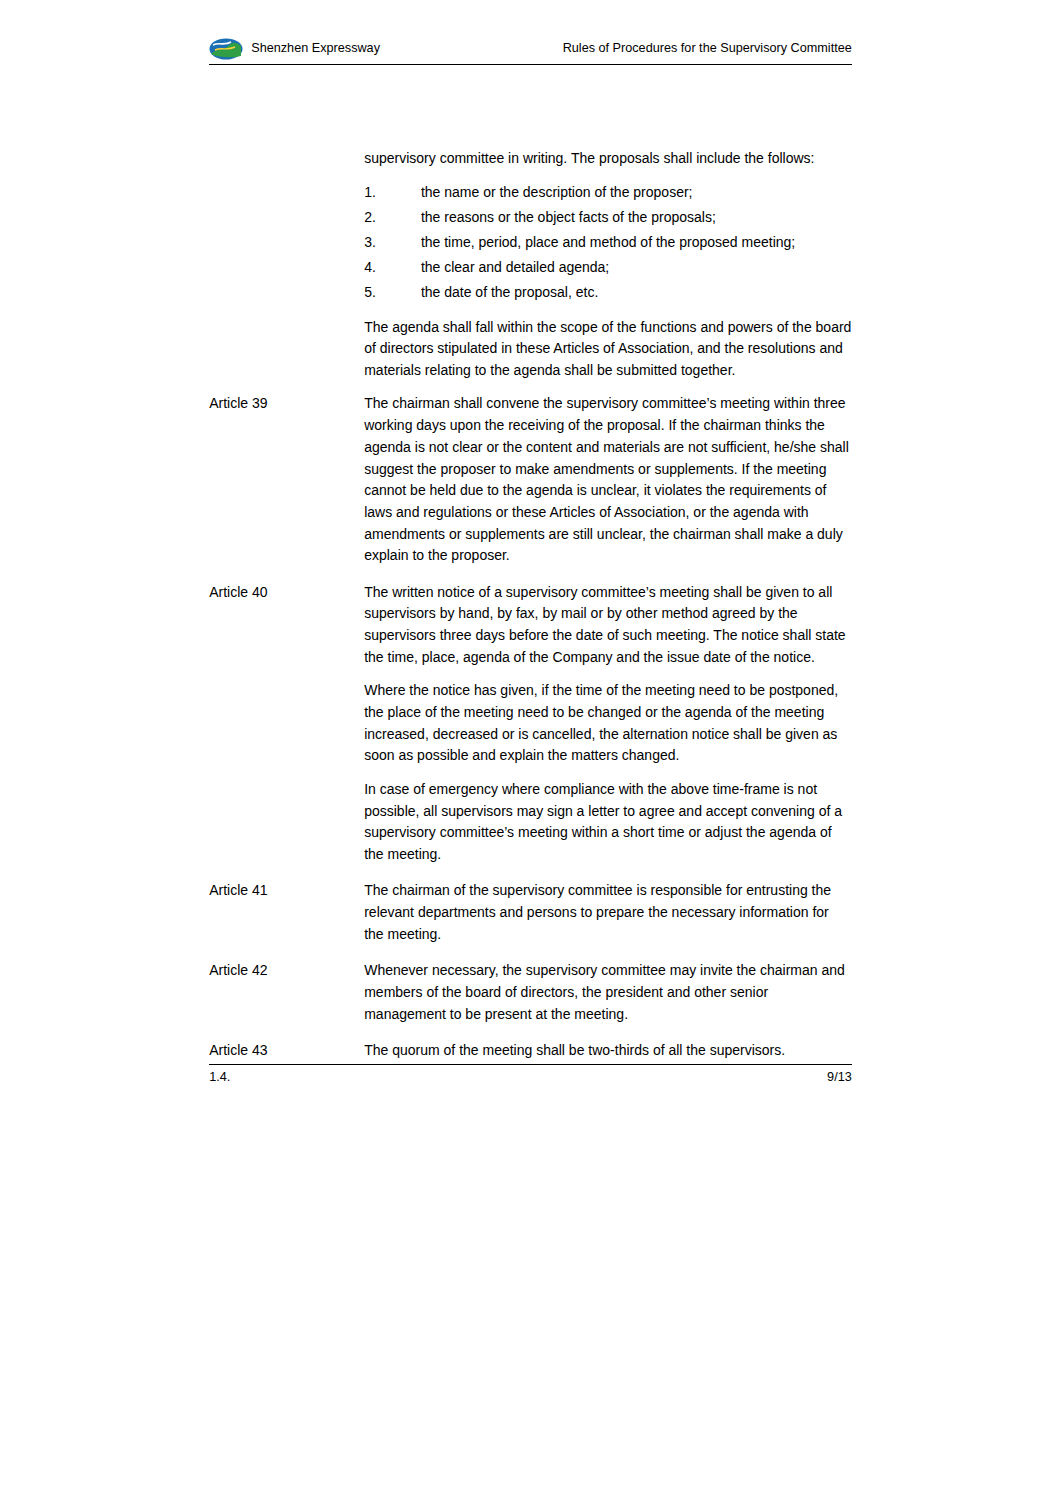Shenzhen Expressway
Rules of Procedures for the Supervisory Committee
supervisory committee in writing. The proposals shall include the follows:
1. the name or the description of the proposer;
2. the reasons or the object facts of the proposals;
3. the time, period, place and method of the proposed meeting;
4. the clear and detailed agenda;
5. the date of the proposal, etc.
The agenda shall fall within the scope of the functions and powers of the board of directors stipulated in these Articles of Association, and the resolutions and materials relating to the agenda shall be submitted together.
Article 39
The chairman shall convene the supervisory committee’s meeting within three working days upon the receiving of the proposal. If the chairman thinks the agenda is not clear or the content and materials are not sufficient, he/she shall suggest the proposer to make amendments or supplements. If the meeting cannot be held due to the agenda is unclear, it violates the requirements of laws and regulations or these Articles of Association, or the agenda with amendments or supplements are still unclear, the chairman shall make a duly explain to the proposer.
Article 40
The written notice of a supervisory committee’s meeting shall be given to all supervisors by hand, by fax, by mail or by other method agreed by the supervisors three days before the date of such meeting. The notice shall state the time, place, agenda of the Company and the issue date of the notice.
Where the notice has given, if the time of the meeting need to be postponed, the place of the meeting need to be changed or the agenda of the meeting increased, decreased or is cancelled, the alternation notice shall be given as soon as possible and explain the matters changed.
In case of emergency where compliance with the above time-frame is not possible, all supervisors may sign a letter to agree and accept convening of a supervisory committee’s meeting within a short time or adjust the agenda of the meeting.
Article 41
The chairman of the supervisory committee is responsible for entrusting the relevant departments and persons to prepare the necessary information for the meeting.
Article 42
Whenever necessary, the supervisory committee may invite the chairman and members of the board of directors, the president and other senior management to be present at the meeting.
Article 43
The quorum of the meeting shall be two-thirds of all the supervisors.
1.4. 9/13